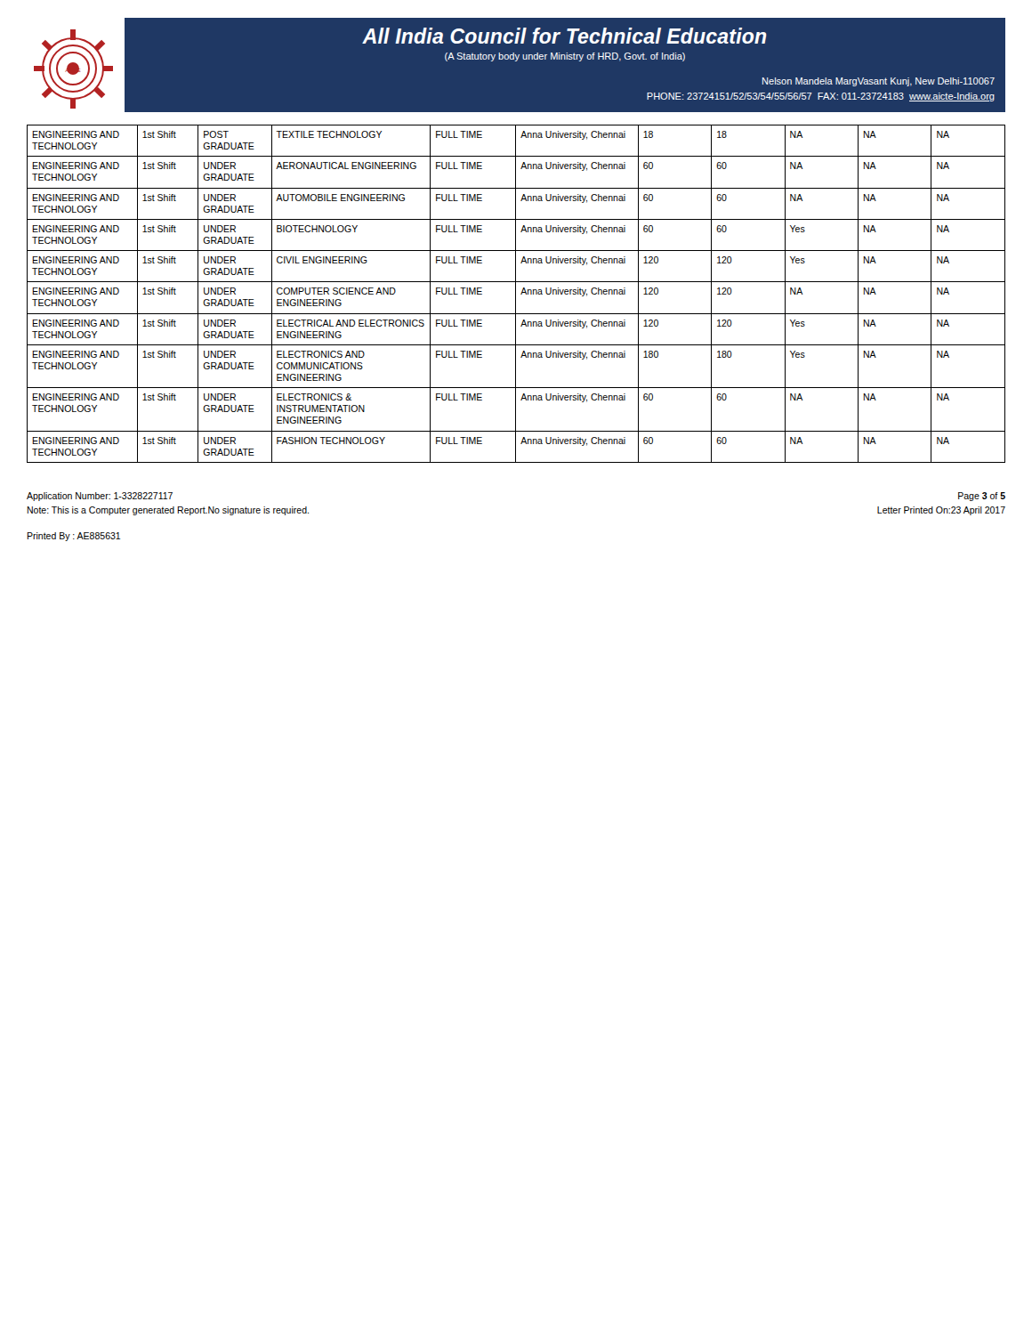AICTE
All India Council for Technical Education
(A Statutory body under Ministry of HRD, Govt. of India)
Nelson Mandela MargVasant Kunj, New Delhi-110067
PHONE: 23724151/52/53/54/55/56/57 FAX: 011-23724183 www.aicte-India.org
| ENGINEERING AND TECHNOLOGY | 1st Shift | POST GRADUATE | TEXTILE TECHNOLOGY | FULL TIME | Anna University, Chennai | 18 | 18 | NA | NA | NA |
| ENGINEERING AND TECHNOLOGY | 1st Shift | UNDER GRADUATE | AERONAUTICAL ENGINEERING | FULL TIME | Anna University, Chennai | 60 | 60 | NA | NA | NA |
| ENGINEERING AND TECHNOLOGY | 1st Shift | UNDER GRADUATE | AUTOMOBILE ENGINEERING | FULL TIME | Anna University, Chennai | 60 | 60 | NA | NA | NA |
| ENGINEERING AND TECHNOLOGY | 1st Shift | UNDER GRADUATE | BIOTECHNOLOGY | FULL TIME | Anna University, Chennai | 60 | 60 | Yes | NA | NA |
| ENGINEERING AND TECHNOLOGY | 1st Shift | UNDER GRADUATE | CIVIL ENGINEERING | FULL TIME | Anna University, Chennai | 120 | 120 | Yes | NA | NA |
| ENGINEERING AND TECHNOLOGY | 1st Shift | UNDER GRADUATE | COMPUTER SCIENCE AND ENGINEERING | FULL TIME | Anna University, Chennai | 120 | 120 | NA | NA | NA |
| ENGINEERING AND TECHNOLOGY | 1st Shift | UNDER GRADUATE | ELECTRICAL AND ELECTRONICS ENGINEERING | FULL TIME | Anna University, Chennai | 120 | 120 | Yes | NA | NA |
| ENGINEERING AND TECHNOLOGY | 1st Shift | UNDER GRADUATE | ELECTRONICS AND COMMUNICATIONS ENGINEERING | FULL TIME | Anna University, Chennai | 180 | 180 | Yes | NA | NA |
| ENGINEERING AND TECHNOLOGY | 1st Shift | UNDER GRADUATE | ELECTRONICS & INSTRUMENTATION ENGINEERING | FULL TIME | Anna University, Chennai | 60 | 60 | NA | NA | NA |
| ENGINEERING AND TECHNOLOGY | 1st Shift | UNDER GRADUATE | FASHION TECHNOLOGY | FULL TIME | Anna University, Chennai | 60 | 60 | NA | NA | NA |
Application Number: 1-3328227117
Note: This is a Computer generated Report.No signature is required.
Page 3 of 5
Letter Printed On:23 April 2017
Printed By : AE885631